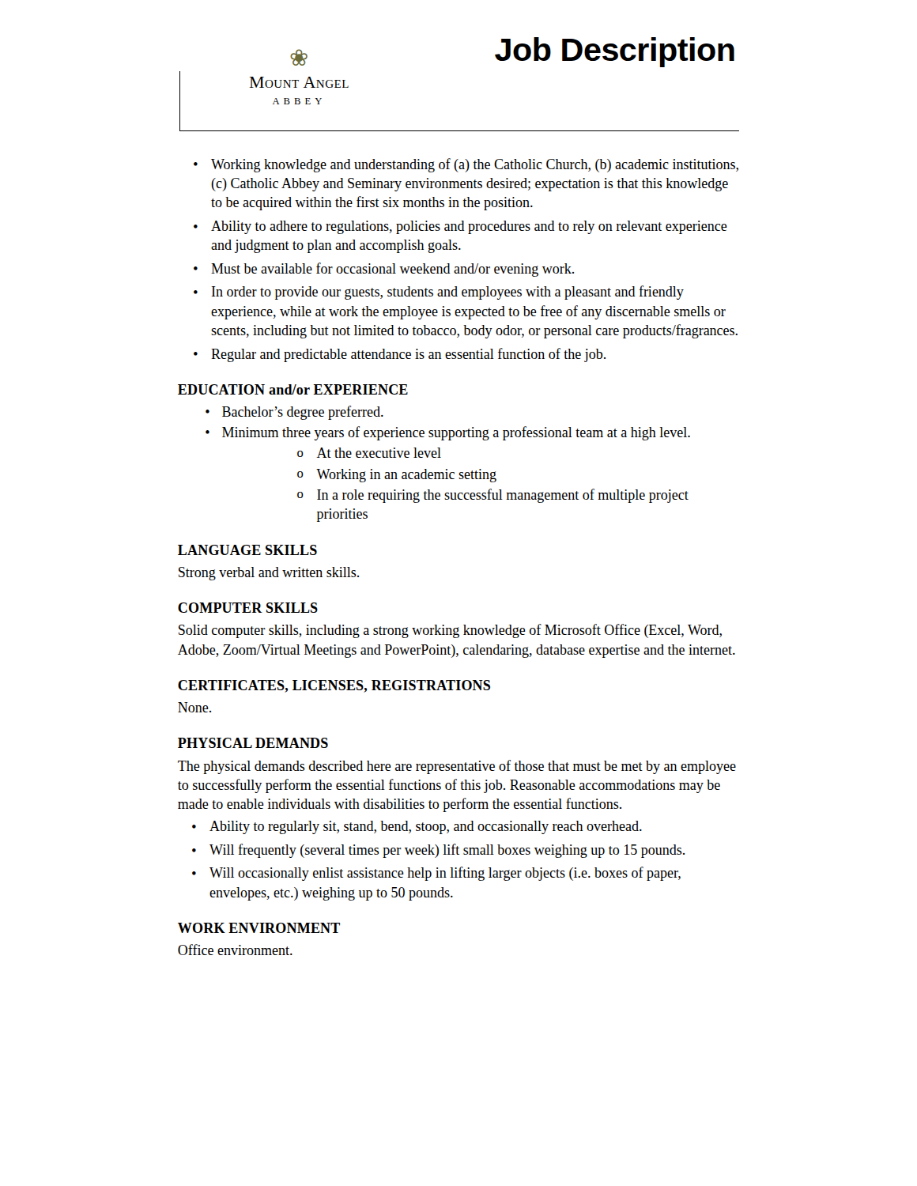Job Description
❀
Mount Angel
ABBEY
Working knowledge and understanding of (a) the Catholic Church, (b) academic institutions, (c) Catholic Abbey and Seminary environments desired; expectation is that this knowledge to be acquired within the first six months in the position.
Ability to adhere to regulations, policies and procedures and to rely on relevant experience and judgment to plan and accomplish goals.
Must be available for occasional weekend and/or evening work.
In order to provide our guests, students and employees with a pleasant and friendly experience, while at work the employee is expected to be free of any discernable smells or scents, including but not limited to tobacco, body odor, or personal care products/fragrances.
Regular and predictable attendance is an essential function of the job.
EDUCATION and/or EXPERIENCE
Bachelor’s degree preferred.
Minimum three years of experience supporting a professional team at a high level.
At the executive level
Working in an academic setting
In a role requiring the successful management of multiple project priorities
LANGUAGE SKILLS
Strong verbal and written skills.
COMPUTER SKILLS
Solid computer skills, including a strong working knowledge of Microsoft Office (Excel, Word, Adobe, Zoom/Virtual Meetings and PowerPoint), calendaring, database expertise and the internet.
CERTIFICATES, LICENSES, REGISTRATIONS
None.
PHYSICAL DEMANDS
The physical demands described here are representative of those that must be met by an employee to successfully perform the essential functions of this job. Reasonable accommodations may be made to enable individuals with disabilities to perform the essential functions.
Ability to regularly sit, stand, bend, stoop, and occasionally reach overhead.
Will frequently (several times per week) lift small boxes weighing up to 15 pounds.
Will occasionally enlist assistance help in lifting larger objects (i.e. boxes of paper, envelopes, etc.) weighing up to 50 pounds.
WORK ENVIRONMENT
Office environment.